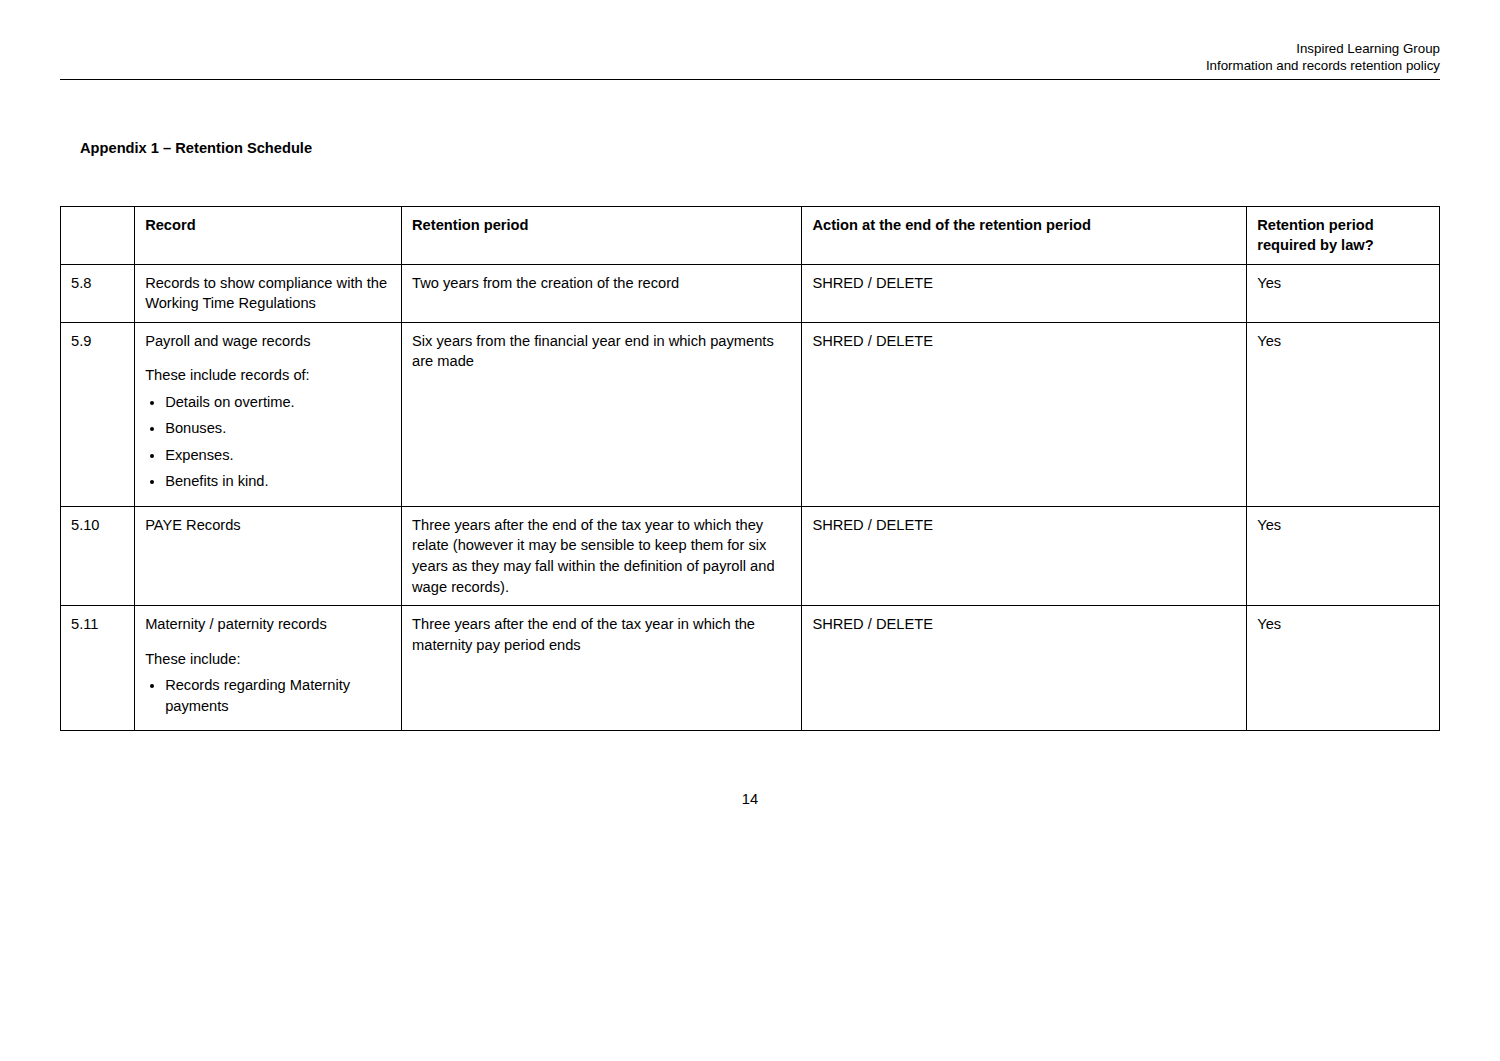Inspired Learning Group
Information and records retention policy
Appendix 1 – Retention Schedule
| | Record | Retention period | Action at the end of the retention period | Retention period required by law? |
| --- | --- | --- | --- | --- |
| 5.8 | Records to show compliance with the Working Time Regulations | Two years from the creation of the record | SHRED / DELETE | Yes |
| 5.9 | Payroll and wage records These include records of: Details on overtime. Bonuses. Expenses. Benefits in kind. | Six years from the financial year end in which payments are made | SHRED / DELETE | Yes |
| 5.10 | PAYE Records | Three years after the end of the tax year to which they relate (however it may be sensible to keep them for six years as they may fall within the definition of payroll and wage records). | SHRED / DELETE | Yes |
| 5.11 | Maternity / paternity records These include: Records regarding Maternity payments | Three years after the end of the tax year in which the maternity pay period ends | SHRED / DELETE | Yes |
14